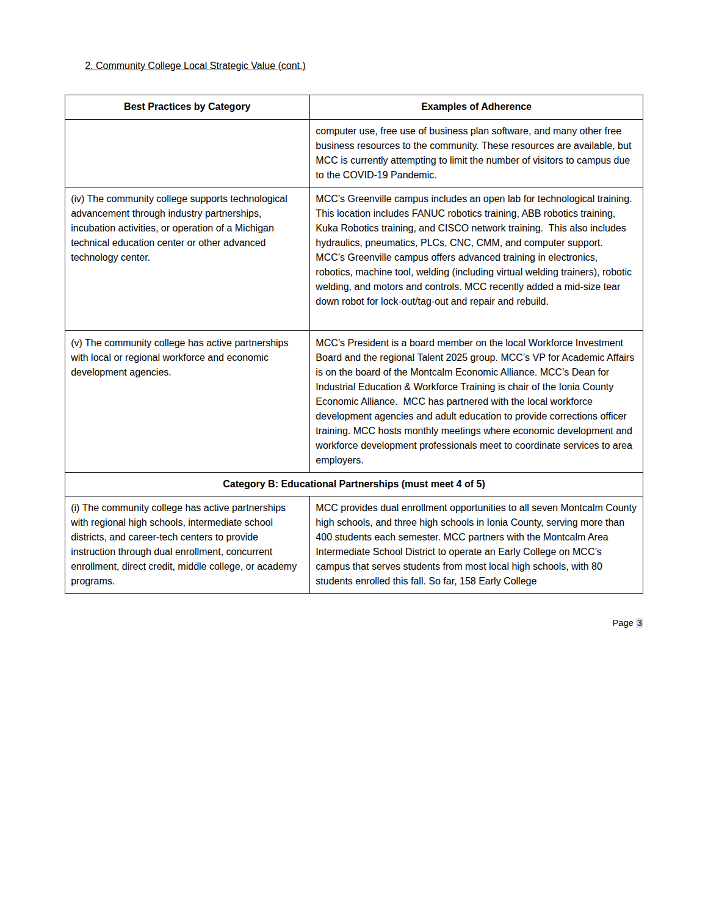2. Community College Local Strategic Value (cont.)
| Best Practices by Category | Examples of Adherence |
| --- | --- |
| | computer use, free use of business plan software, and many other free business resources to the community. These resources are available, but MCC is currently attempting to limit the number of visitors to campus due to the COVID-19 Pandemic. |
| (iv) The community college supports technological advancement through industry partnerships, incubation activities, or operation of a Michigan technical education center or other advanced technology center. | MCC’s Greenville campus includes an open lab for technological training. This location includes FANUC robotics training, ABB robotics training, Kuka Robotics training, and CISCO network training. This also includes hydraulics, pneumatics, PLCs, CNC, CMM, and computer support. MCC’s Greenville campus offers advanced training in electronics, robotics, machine tool, welding (including virtual welding trainers), robotic welding, and motors and controls. MCC recently added a mid-size tear down robot for lock-out/tag-out and repair and rebuild. |
| (v) The community college has active partnerships with local or regional workforce and economic development agencies. | MCC’s President is a board member on the local Workforce Investment Board and the regional Talent 2025 group. MCC’s VP for Academic Affairs is on the board of the Montcalm Economic Alliance. MCC’s Dean for Industrial Education & Workforce Training is chair of the Ionia County Economic Alliance. MCC has partnered with the local workforce development agencies and adult education to provide corrections officer training. MCC hosts monthly meetings where economic development and workforce development professionals meet to coordinate services to area employers. |
| Category B: Educational Partnerships (must meet 4 of 5) |
| (i) The community college has active partnerships with regional high schools, intermediate school districts, and career-tech centers to provide instruction through dual enrollment, concurrent enrollment, direct credit, middle college, or academy programs. | MCC provides dual enrollment opportunities to all seven Montcalm County high schools, and three high schools in Ionia County, serving more than 400 students each semester. MCC partners with the Montcalm Area Intermediate School District to operate an Early College on MCC’s campus that serves students from most local high schools, with 80 students enrolled this fall. So far, 158 Early College |
Page 3